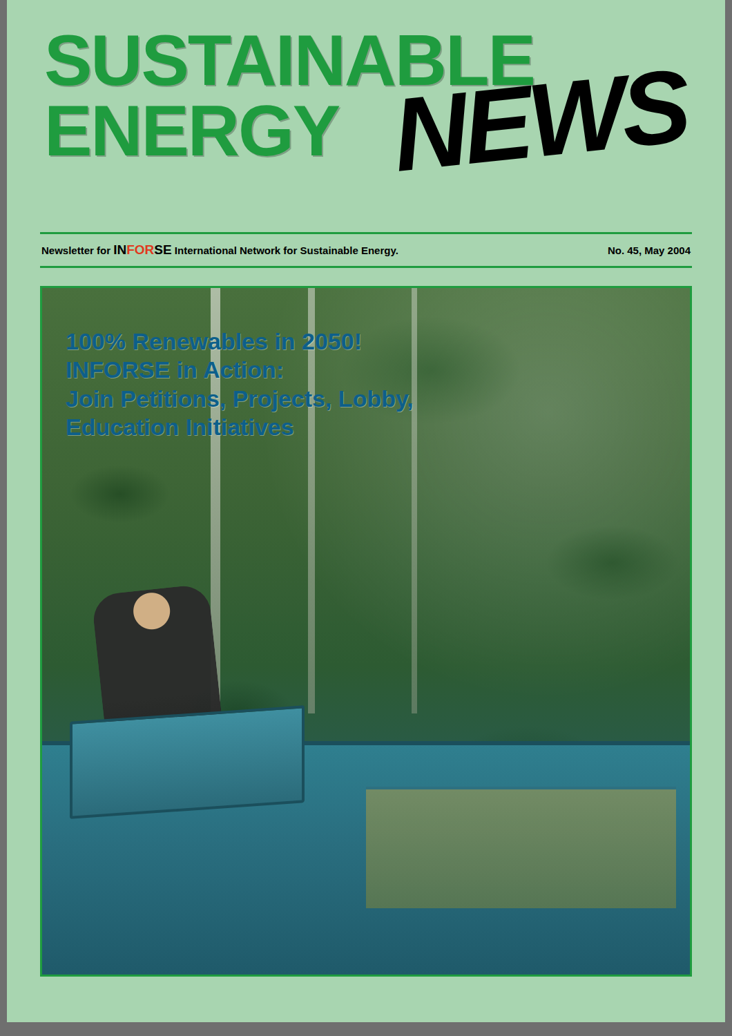SUSTAINABLE
ENERGY
NEWS
Newsletter for IN FOR SE International Network for Sustainable Energy.
No. 45, May 2004
100% Renewables in 2050! INFORSE in Action: Join Petitions, Projects, Lobby, Education Initiatives